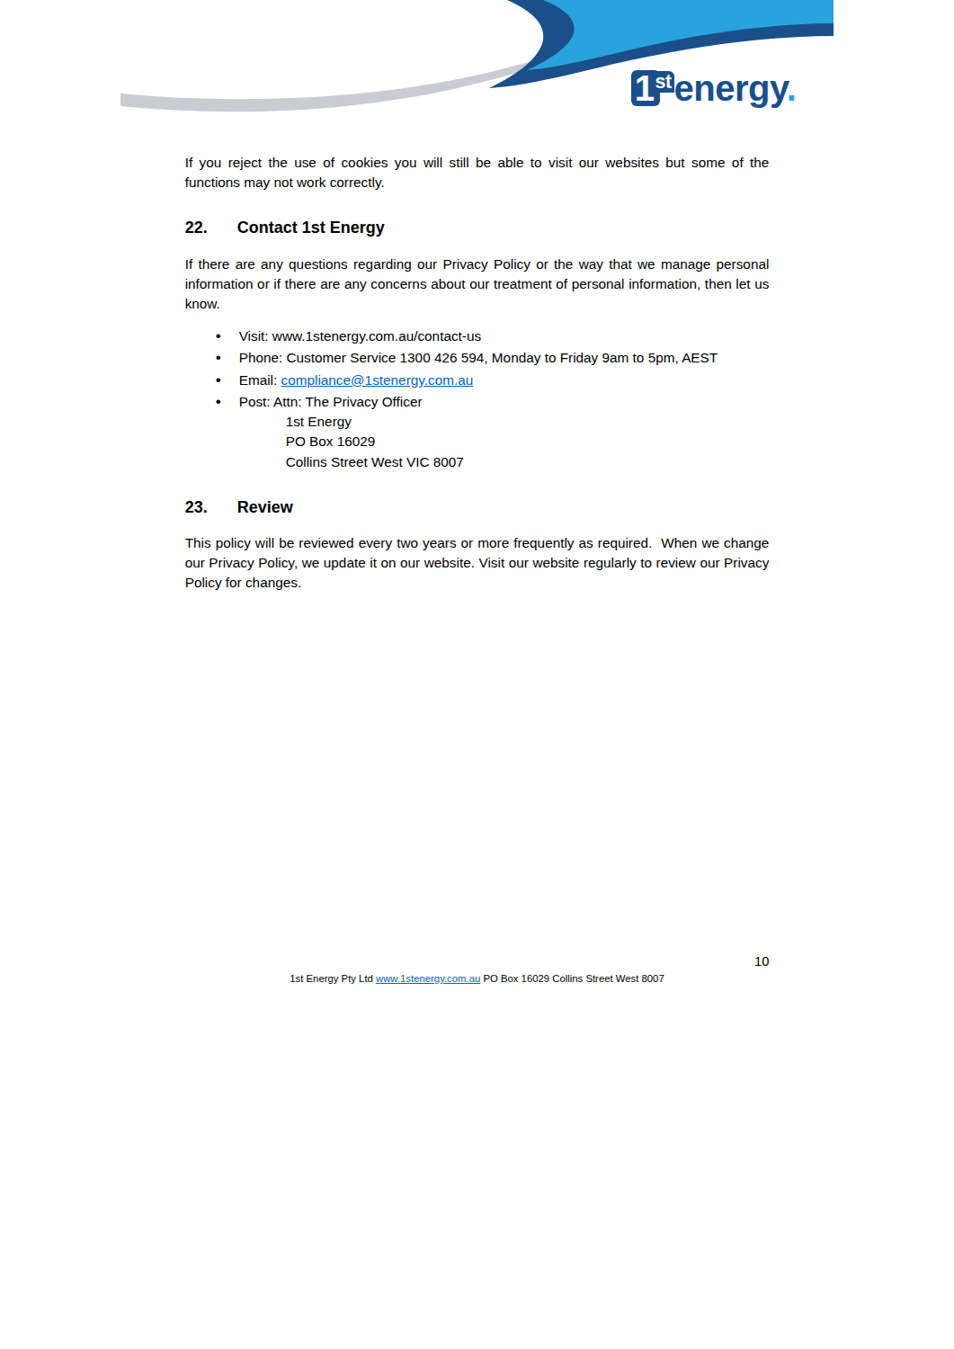1 st energy.
If you reject the use of cookies you will still be able to visit our websites but some of the functions may not work correctly.
22. Contact 1st Energy
If there are any questions regarding our Privacy Policy or the way that we manage personal information or if there are any concerns about our treatment of personal information, then let us know.
Visit: www.1stenergy.com.au/contact-us
Phone: Customer Service 1300 426 594, Monday to Friday 9am to 5pm, AEST
Email: compliance@1stenergy.com.au
Post: Attn: The Privacy Officer
1st Energy
PO Box 16029
Collins Street West VIC 8007
23. Review
This policy will be reviewed every two years or more frequently as required. When we change our Privacy Policy, we update it on our website. Visit our website regularly to review our Privacy Policy for changes.
10
1st Energy Pty Ltd www.1stenergy.com.au PO Box 16029 Collins Street West 8007